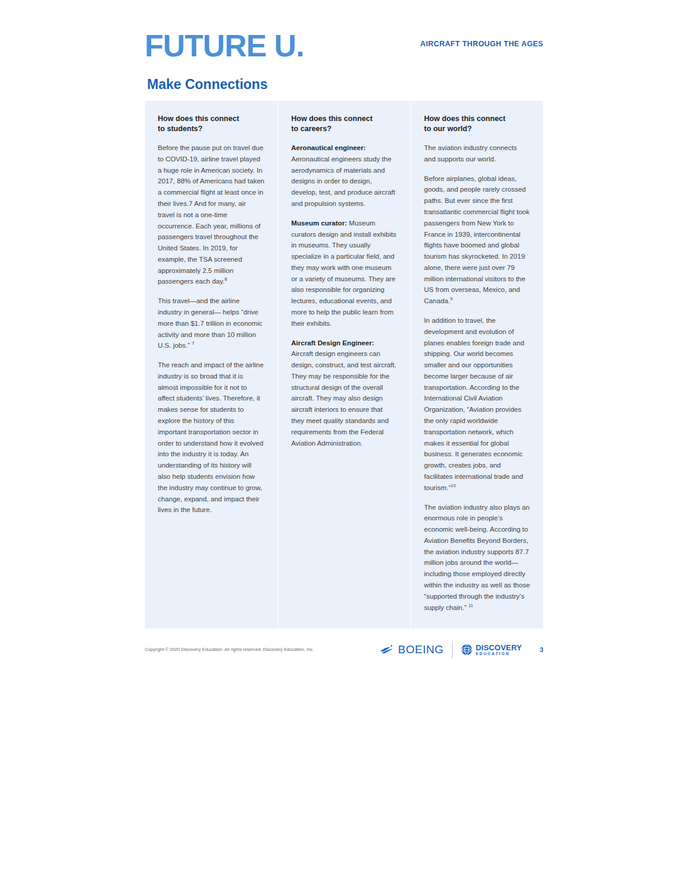FUTURE U.
Aircraft Through the Ages
Make Connections
How does this connect
to students?
Before the pause put on travel due to COVID-19, airline travel played a huge role in American society. In 2017, 88% of Americans had taken a commercial flight at least once in their lives.7 And for many, air travel is not a one-time occurrence. Each year, millions of passengers travel throughout the United States. In 2019, for example, the TSA screened approximately 2.5 million passengers each day.8
This travel—and the airline industry in general— helps “drive more than $1.7 trillion in economic activity and more than 10 million U.S. jobs.” 7
The reach and impact of the airline industry is so broad that it is almost impossible for it not to affect students’ lives. Therefore, it makes sense for students to explore the history of this important transportation sector in order to understand how it evolved into the industry it is today. An understanding of its history will also help students envision how the industry may continue to grow, change, expand, and impact their lives in the future.
How does this connect
to careers?
Aeronautical engineer: Aeronautical engineers study the aerodynamics of materials and designs in order to design, develop, test, and produce aircraft and propulsion systems.
Museum curator: Museum curators design and install exhibits in museums. They usually specialize in a particular field, and they may work with one museum or a variety of museums. They are also responsible for organizing lectures, educational events, and more to help the public learn from their exhibits.
Aircraft Design Engineer: Aircraft design engineers can design, construct, and test aircraft. They may be responsible for the structural design of the overall aircraft. They may also design aircraft interiors to ensure that they meet quality standards and requirements from the Federal Aviation Administration.
How does this connect
to our world?
The aviation industry connects and supports our world.
Before airplanes, global ideas, goods, and people rarely crossed paths. But ever since the first transatlantic commercial flight took passengers from New York to France in 1939, intercontinental flights have boomed and global tourism has skyrocketed. In 2019 alone, there were just over 79 million international visitors to the US from overseas, Mexico, and Canada.9
In addition to travel, the development and evolution of planes enables foreign trade and shipping. Our world becomes smaller and our opportunities become larger because of air transportation. According to the International Civil Aviation Organization, “Aviation provides the only rapid worldwide transportation network, which makes it essential for global business. It generates economic growth, creates jobs, and facilitates international trade and tourism.”10
The aviation industry also plays an enormous role in people’s economic well-being. According to Aviation Benefits Beyond Borders, the aviation industry supports 87.7 million jobs around the world—including those employed directly within the industry as well as those “supported through the industry’s supply chain.” 11
Copyright © 2020 Discovery Education. All rights reserved. Discovery Education, Inc.
BOEING
DISCOVERY
EDUCATION
3